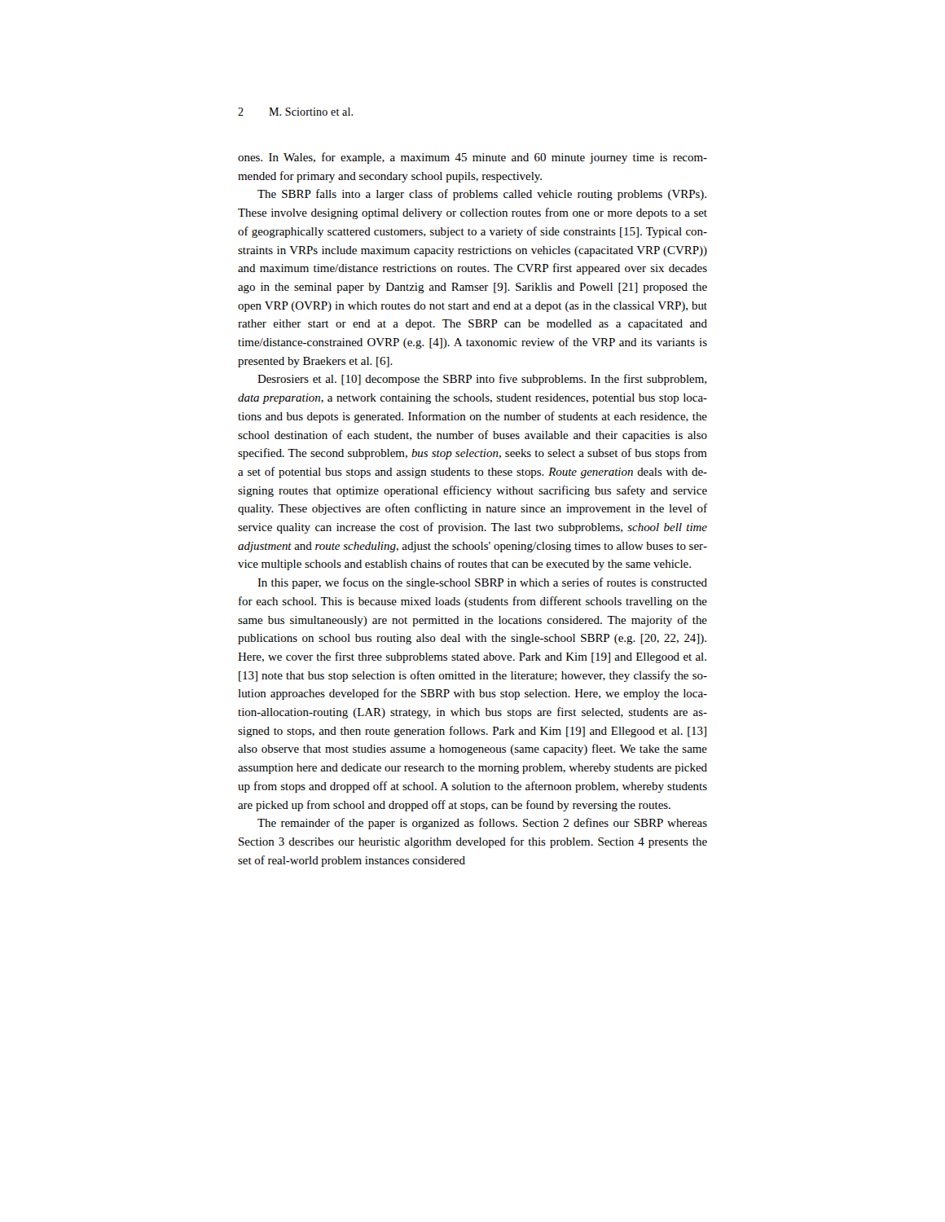2 M. Sciortino et al.
ones. In Wales, for example, a maximum 45 minute and 60 minute journey time is recommended for primary and secondary school pupils, respectively.
The SBRP falls into a larger class of problems called vehicle routing problems (VRPs). These involve designing optimal delivery or collection routes from one or more depots to a set of geographically scattered customers, subject to a variety of side constraints [15]. Typical constraints in VRPs include maximum capacity restrictions on vehicles (capacitated VRP (CVRP)) and maximum time/distance restrictions on routes. The CVRP first appeared over six decades ago in the seminal paper by Dantzig and Ramser [9]. Sariklis and Powell [21] proposed the open VRP (OVRP) in which routes do not start and end at a depot (as in the classical VRP), but rather either start or end at a depot. The SBRP can be modelled as a capacitated and time/distance-constrained OVRP (e.g. [4]). A taxonomic review of the VRP and its variants is presented by Braekers et al. [6].
Desrosiers et al. [10] decompose the SBRP into five subproblems. In the first subproblem, data preparation, a network containing the schools, student residences, potential bus stop locations and bus depots is generated. Information on the number of students at each residence, the school destination of each student, the number of buses available and their capacities is also specified. The second subproblem, bus stop selection, seeks to select a subset of bus stops from a set of potential bus stops and assign students to these stops. Route generation deals with designing routes that optimize operational efficiency without sacrificing bus safety and service quality. These objectives are often conflicting in nature since an improvement in the level of service quality can increase the cost of provision. The last two subproblems, school bell time adjustment and route scheduling, adjust the schools' opening/closing times to allow buses to service multiple schools and establish chains of routes that can be executed by the same vehicle.
In this paper, we focus on the single-school SBRP in which a series of routes is constructed for each school. This is because mixed loads (students from different schools travelling on the same bus simultaneously) are not permitted in the locations considered. The majority of the publications on school bus routing also deal with the single-school SBRP (e.g. [20, 22, 24]). Here, we cover the first three subproblems stated above. Park and Kim [19] and Ellegood et al. [13] note that bus stop selection is often omitted in the literature; however, they classify the solution approaches developed for the SBRP with bus stop selection. Here, we employ the location-allocation-routing (LAR) strategy, in which bus stops are first selected, students are assigned to stops, and then route generation follows. Park and Kim [19] and Ellegood et al. [13] also observe that most studies assume a homogeneous (same capacity) fleet. We take the same assumption here and dedicate our research to the morning problem, whereby students are picked up from stops and dropped off at school. A solution to the afternoon problem, whereby students are picked up from school and dropped off at stops, can be found by reversing the routes.
The remainder of the paper is organized as follows. Section 2 defines our SBRP whereas Section 3 describes our heuristic algorithm developed for this problem. Section 4 presents the set of real-world problem instances considered